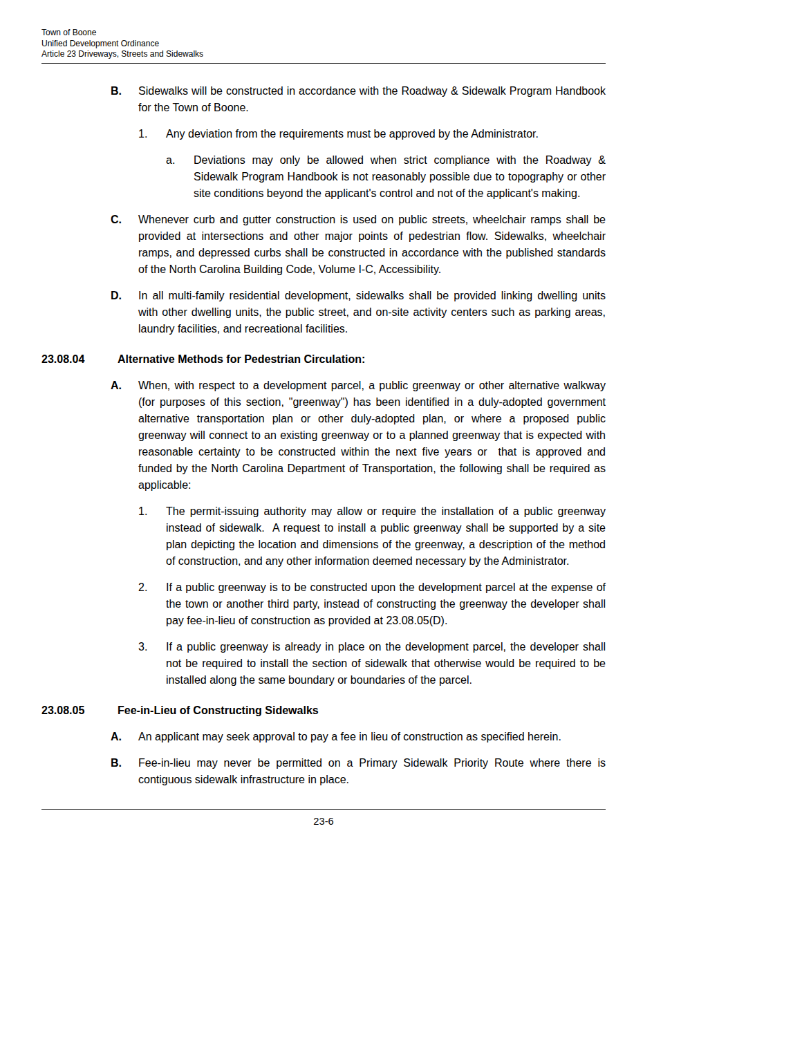Town of Boone
Unified Development Ordinance
Article 23 Driveways, Streets and Sidewalks
B.
Sidewalks will be constructed in accordance with the Roadway & Sidewalk Program Handbook for the Town of Boone.
1.
Any deviation from the requirements must be approved by the Administrator.
a.
Deviations may only be allowed when strict compliance with the Roadway & Sidewalk Program Handbook is not reasonably possible due to topography or other site conditions beyond the applicant's control and not of the applicant's making.
C.
Whenever curb and gutter construction is used on public streets, wheelchair ramps shall be provided at intersections and other major points of pedestrian flow. Sidewalks, wheelchair ramps, and depressed curbs shall be constructed in accordance with the published standards of the North Carolina Building Code, Volume I-C, Accessibility.
D.
In all multi-family residential development, sidewalks shall be provided linking dwelling units with other dwelling units, the public street, and on-site activity centers such as parking areas, laundry facilities, and recreational facilities.
23.08.04
Alternative Methods for Pedestrian Circulation:
A.
When, with respect to a development parcel, a public greenway or other alternative walkway (for purposes of this section, "greenway") has been identified in a duly-adopted government alternative transportation plan or other duly-adopted plan, or where a proposed public greenway will connect to an existing greenway or to a planned greenway that is expected with reasonable certainty to be constructed within the next five years or that is approved and funded by the North Carolina Department of Transportation, the following shall be required as applicable:
1.
The permit-issuing authority may allow or require the installation of a public greenway instead of sidewalk. A request to install a public greenway shall be supported by a site plan depicting the location and dimensions of the greenway, a description of the method of construction, and any other information deemed necessary by the Administrator.
2.
If a public greenway is to be constructed upon the development parcel at the expense of the town or another third party, instead of constructing the greenway the developer shall pay fee-in-lieu of construction as provided at 23.08.05(D).
3.
If a public greenway is already in place on the development parcel, the developer shall not be required to install the section of sidewalk that otherwise would be required to be installed along the same boundary or boundaries of the parcel.
23.08.05
Fee-in-Lieu of Constructing Sidewalks
A.
An applicant may seek approval to pay a fee in lieu of construction as specified herein.
B.
Fee-in-lieu may never be permitted on a Primary Sidewalk Priority Route where there is contiguous sidewalk infrastructure in place.
23-6